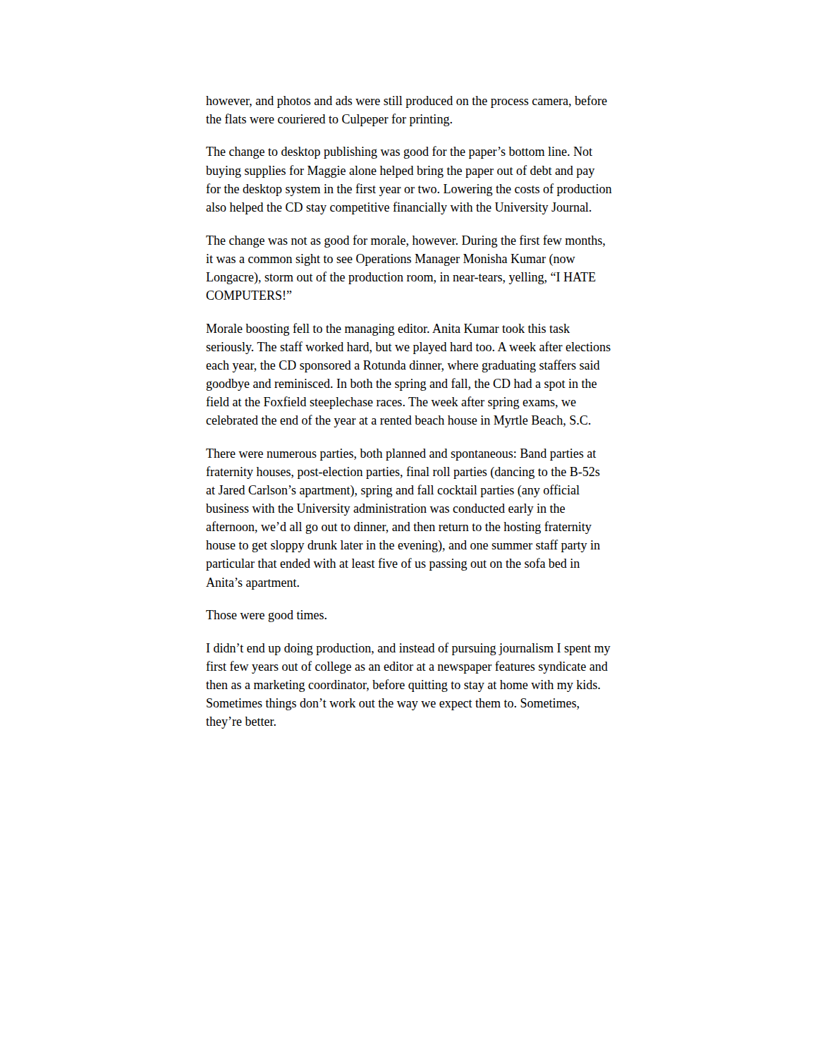however, and photos and ads were still produced on the process camera, before the flats were couriered to Culpeper for printing.
The change to desktop publishing was good for the paper’s bottom line. Not buying supplies for Maggie alone helped bring the paper out of debt and pay for the desktop system in the first year or two. Lowering the costs of production also helped the CD stay competitive financially with the University Journal.
The change was not as good for morale, however. During the first few months, it was a common sight to see Operations Manager Monisha Kumar (now Longacre), storm out of the production room, in near-tears, yelling, “I HATE COMPUTERS!”
Morale boosting fell to the managing editor. Anita Kumar took this task seriously. The staff worked hard, but we played hard too. A week after elections each year, the CD sponsored a Rotunda dinner, where graduating staffers said goodbye and reminisced. In both the spring and fall, the CD had a spot in the field at the Foxfield steeplechase races. The week after spring exams, we celebrated the end of the year at a rented beach house in Myrtle Beach, S.C.
There were numerous parties, both planned and spontaneous: Band parties at fraternity houses, post-election parties, final roll parties (dancing to the B-52s at Jared Carlson’s apartment), spring and fall cocktail parties (any official business with the University administration was conducted early in the afternoon, we’d all go out to dinner, and then return to the hosting fraternity house to get sloppy drunk later in the evening), and one summer staff party in particular that ended with at least five of us passing out on the sofa bed in Anita’s apartment.
Those were good times.
I didn’t end up doing production, and instead of pursuing journalism I spent my first few years out of college as an editor at a newspaper features syndicate and then as a marketing coordinator, before quitting to stay at home with my kids. Sometimes things don’t work out the way we expect them to. Sometimes, they’re better.